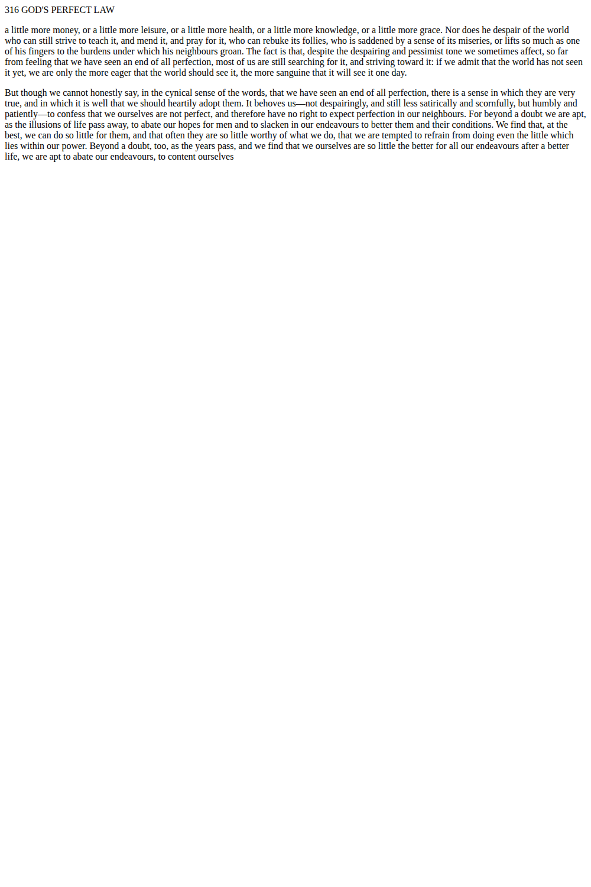316 GOD'S PERFECT LAW
a little more money, or a little more leisure, or a little more health, or a little more knowledge, or a little more grace. Nor does he despair of the world who can still strive to teach it, and mend it, and pray for it, who can rebuke its follies, who is saddened by a sense of its miseries, or lifts so much as one of his fingers to the burdens under which his neighbours groan. The fact is that, despite the despairing and pessimist tone we sometimes affect, so far from feeling that we have seen an end of all perfection, most of us are still searching for it, and striving toward it: if we admit that the world has not seen it yet, we are only the more eager that the world should see it, the more sanguine that it will see it one day.
But though we cannot honestly say, in the cynical sense of the words, that we have seen an end of all perfection, there is a sense in which they are very true, and in which it is well that we should heartily adopt them. It behoves us—not despairingly, and still less satirically and scornfully, but humbly and patiently—to confess that we ourselves are not perfect, and therefore have no right to expect perfection in our neighbours. For beyond a doubt we are apt, as the illusions of life pass away, to abate our hopes for men and to slacken in our endeavours to better them and their conditions. We find that, at the best, we can do so little for them, and that often they are so little worthy of what we do, that we are tempted to refrain from doing even the little which lies within our power. Beyond a doubt, too, as the years pass, and we find that we ourselves are so little the better for all our endeavours after a better life, we are apt to abate our endeavours, to content ourselves